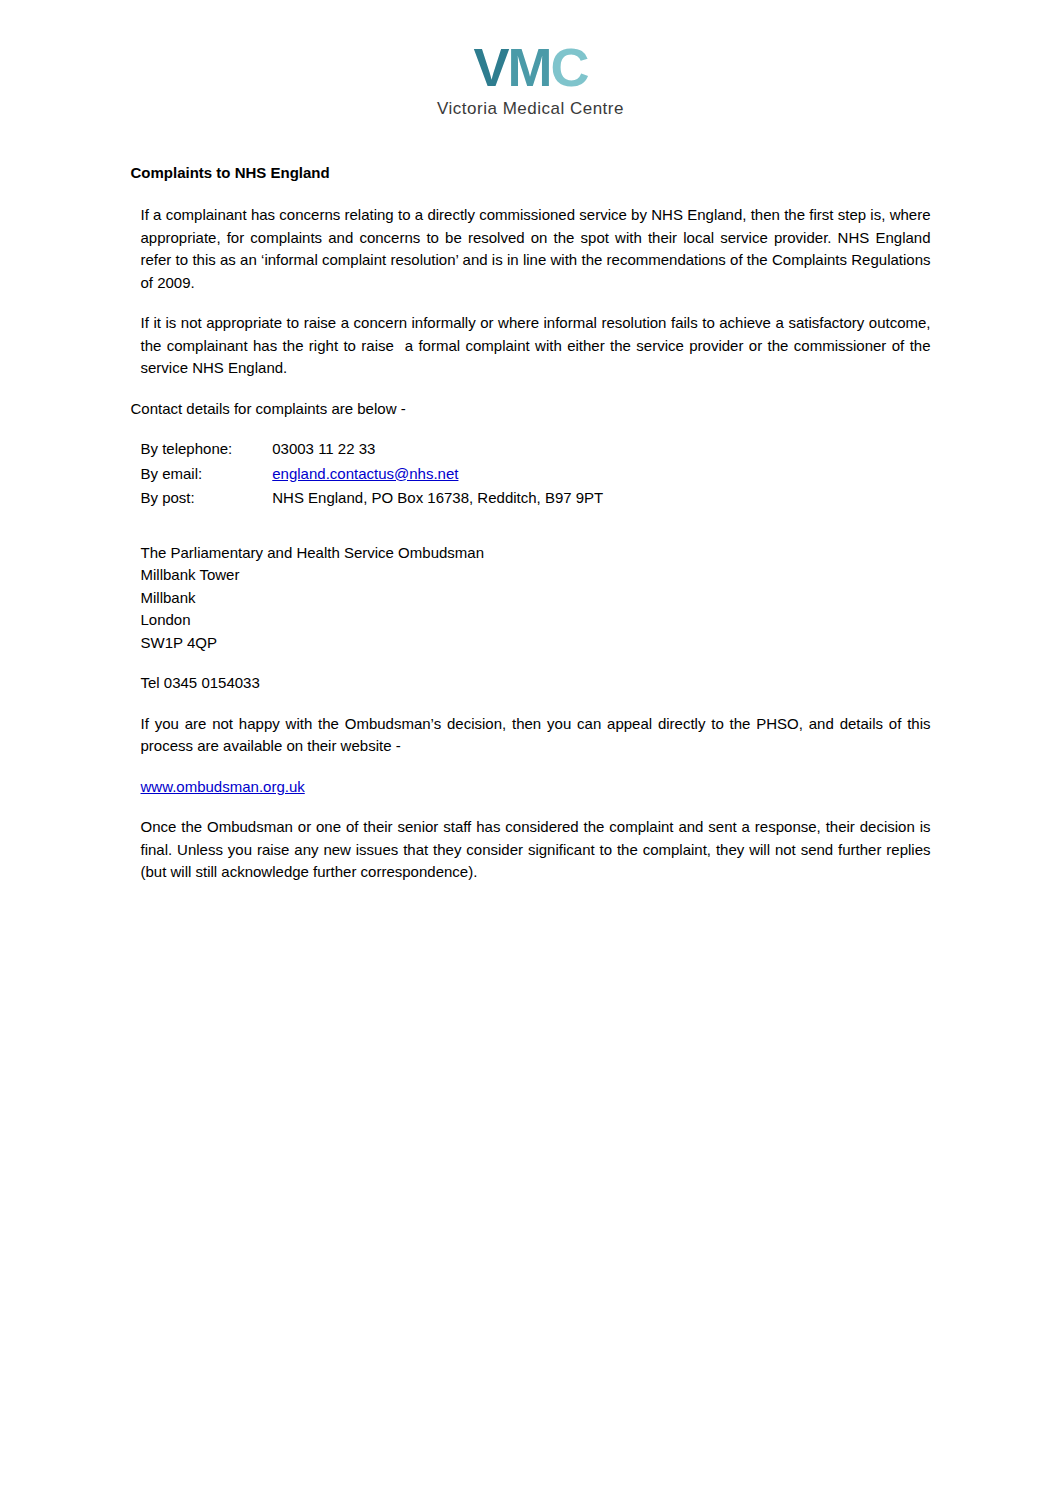VMC
Victoria Medical Centre
Complaints to NHS England
If a complainant has concerns relating to a directly commissioned service by NHS England, then the first step is, where appropriate, for complaints and concerns to be resolved on the spot with their local service provider. NHS England refer to this as an ‘informal complaint resolution’ and is in line with the recommendations of the Complaints Regulations of 2009.
If it is not appropriate to raise a concern informally or where informal resolution fails to achieve a satisfactory outcome, the complainant has the right to raise a formal complaint with either the service provider or the commissioner of the service NHS England.
Contact details for complaints are below -
| By telephone: | 03003 11 22 33 |
| By email: | england.contactus@nhs.net |
| By post: | NHS England, PO Box 16738, Redditch, B97 9PT |
The Parliamentary and Health Service Ombudsman
Millbank Tower
Millbank
London
SW1P 4QP
Tel 0345 0154033
If you are not happy with the Ombudsman’s decision, then you can appeal directly to the PHSO, and details of this process are available on their website -
www.ombudsman.org.uk
Once the Ombudsman or one of their senior staff has considered the complaint and sent a response, their decision is final. Unless you raise any new issues that they consider significant to the complaint, they will not send further replies (but will still acknowledge further correspondence).